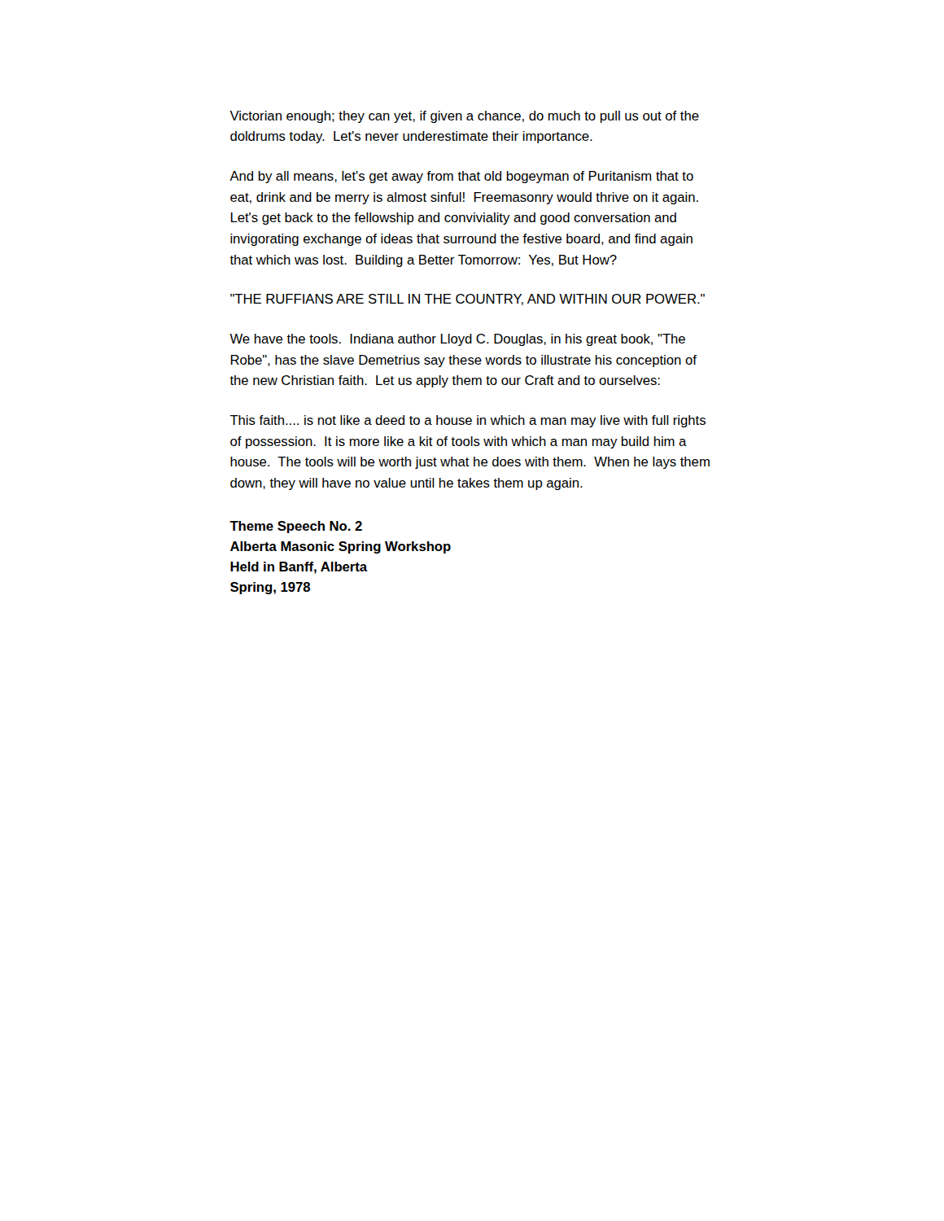Victorian enough; they can yet, if given a chance, do much to pull us out of the doldrums today. Let's never underestimate their importance.
And by all means, let's get away from that old bogeyman of Puritanism that to eat, drink and be merry is almost sinful! Freemasonry would thrive on it again. Let's get back to the fellowship and conviviality and good conversation and invigorating exchange of ideas that surround the festive board, and find again that which was lost. Building a Better Tomorrow: Yes, But How?
"THE RUFFIANS ARE STILL IN THE COUNTRY, AND WITHIN OUR POWER."
We have the tools. Indiana author Lloyd C. Douglas, in his great book, "The Robe", has the slave Demetrius say these words to illustrate his conception of the new Christian faith. Let us apply them to our Craft and to ourselves:
This faith.... is not like a deed to a house in which a man may live with full rights of possession. It is more like a kit of tools with which a man may build him a house. The tools will be worth just what he does with them. When he lays them down, they will have no value until he takes them up again.
Theme Speech No. 2
Alberta Masonic Spring Workshop
Held in Banff, Alberta
Spring, 1978